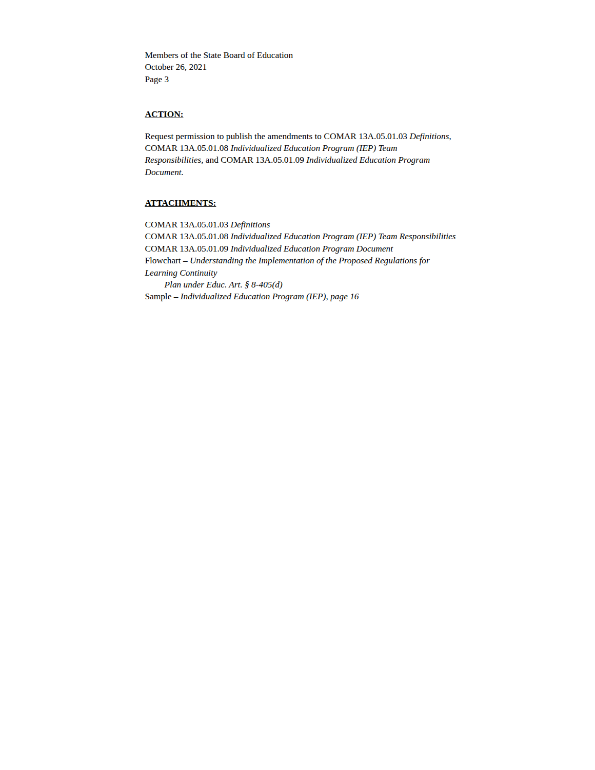Members of the State Board of Education
October 26, 2021
Page 3
ACTION:
Request permission to publish the amendments to COMAR 13A.05.01.03 Definitions, COMAR 13A.05.01.08 Individualized Education Program (IEP) Team Responsibilities, and COMAR 13A.05.01.09 Individualized Education Program Document.
ATTACHMENTS:
COMAR 13A.05.01.03 Definitions
COMAR 13A.05.01.08 Individualized Education Program (IEP) Team Responsibilities
COMAR 13A.05.01.09 Individualized Education Program Document
Flowchart – Understanding the Implementation of the Proposed Regulations for Learning Continuity
Plan under Educ. Art. § 8-405(d)
Sample – Individualized Education Program (IEP), page 16